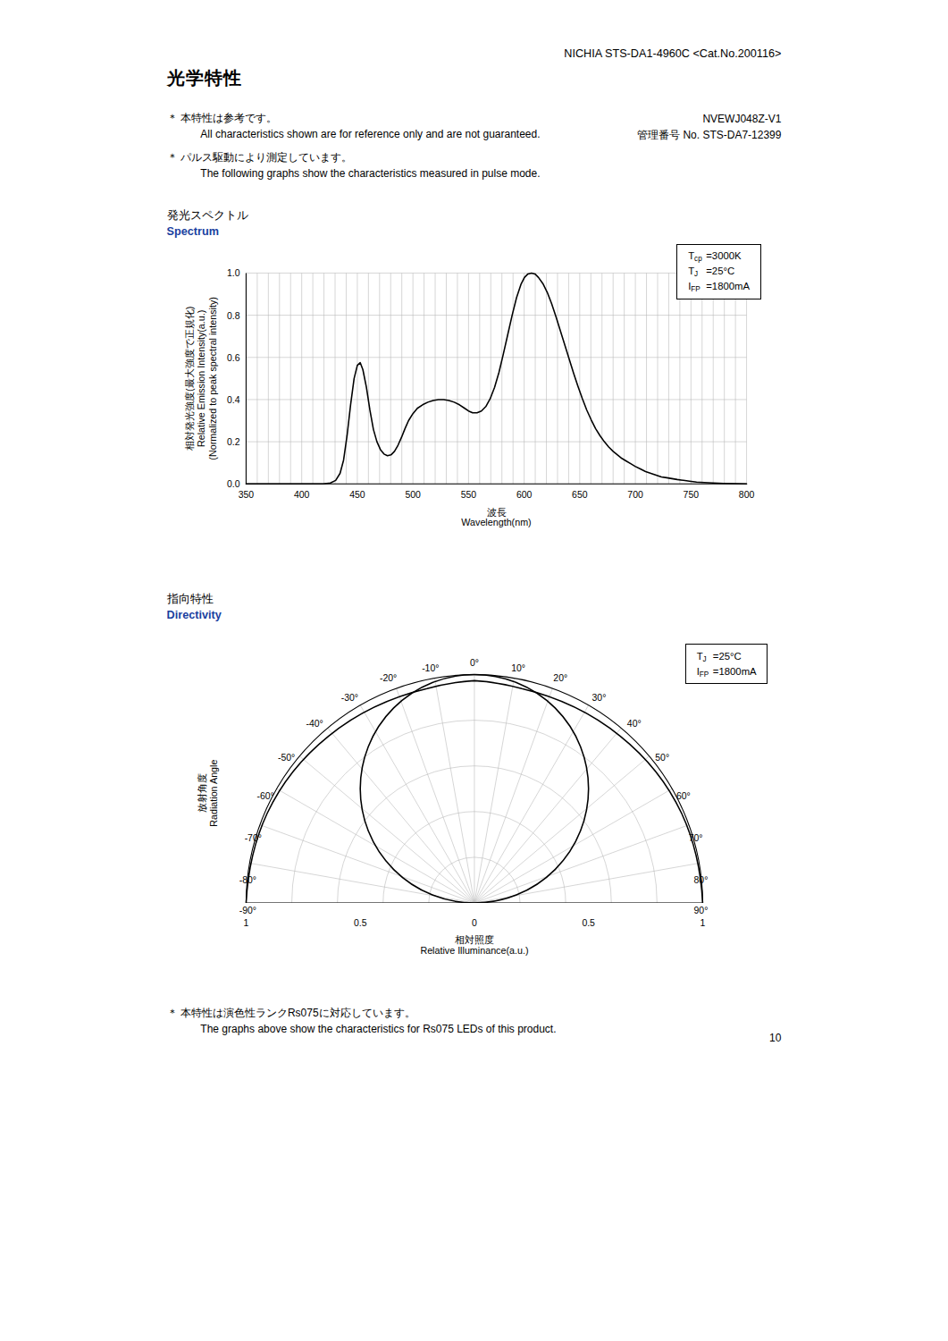NICHIA STS-DA1-4960C <Cat.No.200116>
光学特性
NVEWJ048Z-V1
管理番号 No. STS-DA7-12399
＊ 本特性は参考です。All characteristics shown are for reference only and are not guaranteed.
＊ パルス駆動により測定しています。The following graphs show the characteristics measured in pulse mode.
発光スペクトル
Spectrum
| T cp | =3000K |
| T J | =25°C |
| I FP | =1800mA |
0.0 0.2 0.4 0.6 0.8 1.0 350 400 450 500 550 600 650 700 750 800 波長 Wavelength(nm) 相対発光強度(最大強度で正規化) Relative Emission Intensity(a.u.) (Normalized to peak spectral intensity)
指向特性
Directivity
| T J | =25°C |
| I FP | =1800mA |
0° -10° 10° -20° 20° -30° 30° -40° 40° -50° 50° -60° 60° -70° 70° -80° 80° -90° 90° 1 0.5 0 0.5 1 相対照度 Relative Illuminance(a.u.) 放射角度 Radiation Angle
＊ 本特性は演色性ランクRs075に対応しています。The graphs above show the characteristics for Rs075 LEDs of this product.
10